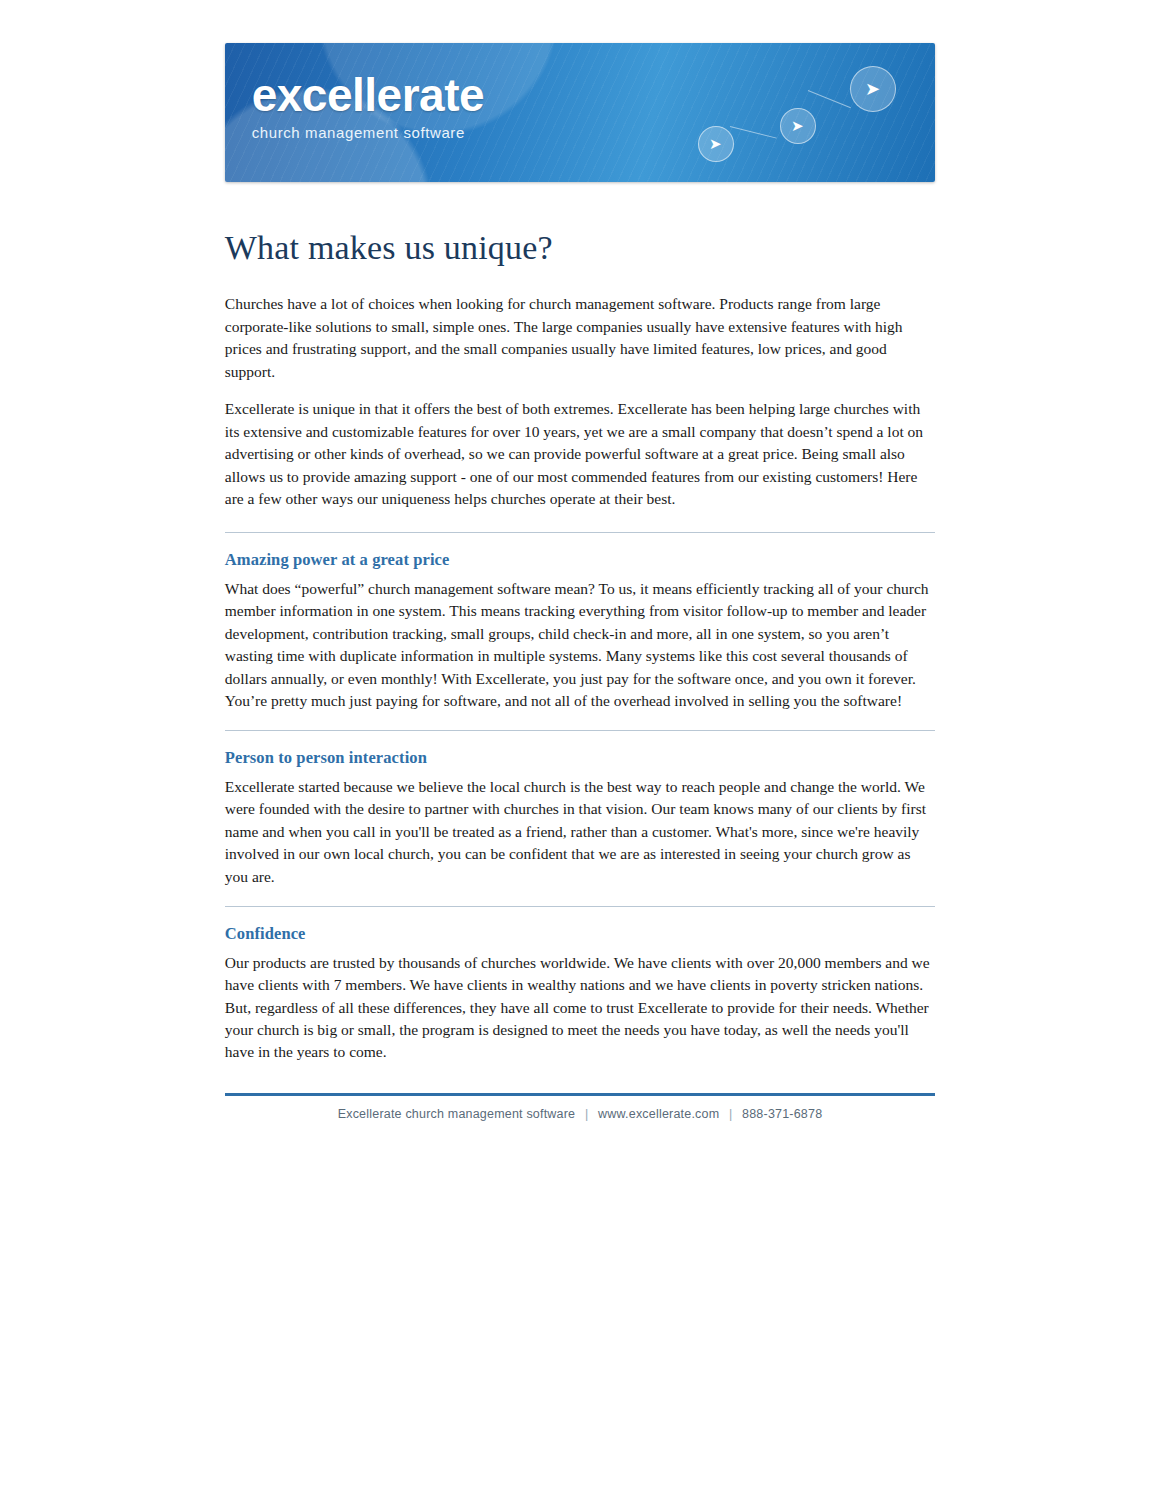excellerate
church management software
➤ ➤ ➤
What makes us unique?
Churches have a lot of choices when looking for church management software. Products range from large corporate-like solutions to small, simple ones. The large companies usually have extensive features with high prices and frustrating support, and the small companies usually have limited features, low prices, and good support.
Excellerate is unique in that it offers the best of both extremes. Excellerate has been helping large churches with its extensive and customizable features for over 10 years, yet we are a small company that doesn’t spend a lot on advertising or other kinds of overhead, so we can provide powerful software at a great price. Being small also allows us to provide amazing support - one of our most commended features from our existing customers! Here are a few other ways our uniqueness helps churches operate at their best.
Amazing power at a great price
What does “powerful” church management software mean? To us, it means efficiently tracking all of your church member information in one system. This means tracking everything from visitor follow-up to member and leader development, contribution tracking, small groups, child check-in and more, all in one system, so you aren’t wasting time with duplicate information in multiple systems. Many systems like this cost several thousands of dollars annually, or even monthly! With Excellerate, you just pay for the software once, and you own it forever. You’re pretty much just paying for software, and not all of the overhead involved in selling you the software!
Person to person interaction
Excellerate started because we believe the local church is the best way to reach people and change the world. We were founded with the desire to partner with churches in that vision. Our team knows many of our clients by first name and when you call in you'll be treated as a friend, rather than a customer. What's more, since we're heavily involved in our own local church, you can be confident that we are as interested in seeing your church grow as you are.
Confidence
Our products are trusted by thousands of churches worldwide. We have clients with over 20,000 members and we have clients with 7 members. We have clients in wealthy nations and we have clients in poverty stricken nations. But, regardless of all these differences, they have all come to trust Excellerate to provide for their needs. Whether your church is big or small, the program is designed to meet the needs you have today, as well the needs you'll have in the years to come.
Excellerate church management software | www.excellerate.com | 888-371-6878